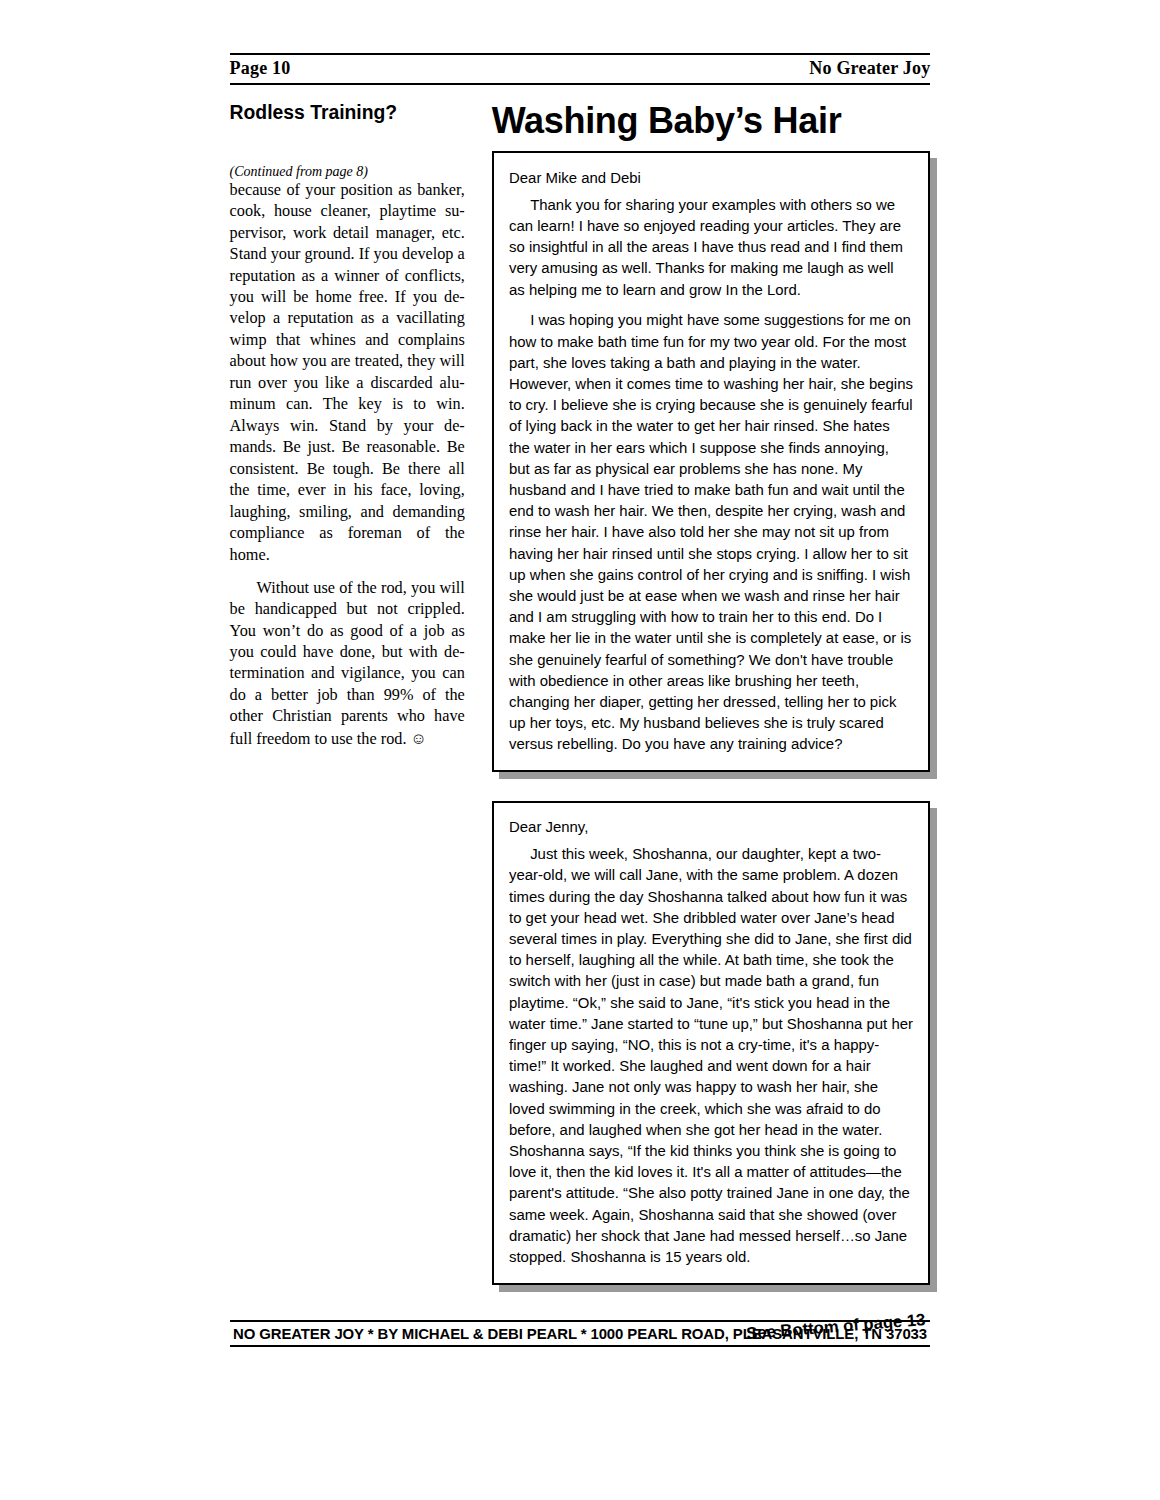Page 10 No Greater Joy
Rodless Training?
(Continued from page 8)
because of your position as banker, cook, house cleaner, playtime supervisor, work detail manager, etc. Stand your ground. If you develop a reputation as a winner of conflicts, you will be home free. If you develop a reputation as a vacillating wimp that whines and complains about how you are treated, they will run over you like a discarded aluminum can. The key is to win. Always win. Stand by your demands. Be just. Be reasonable. Be consistent. Be tough. Be there all the time, ever in his face, loving, laughing, smiling, and demanding compliance as foreman of the home.
Without use of the rod, you will be handicapped but not crippled. You won’t do as good of a job as you could have done, but with determination and vigilance, you can do a better job than 99% of the other Christian parents who have full freedom to use the rod. ☺
Washing Baby’s Hair
Dear Mike and Debi
Thank you for sharing your examples with others so we can learn! I have so enjoyed reading your articles. They are so insightful in all the areas I have thus read and I find them very amusing as well. Thanks for making me laugh as well as helping me to learn and grow In the Lord.
I was hoping you might have some suggestions for me on how to make bath time fun for my two year old. For the most part, she loves taking a bath and playing in the water. However, when it comes time to washing her hair, she begins to cry. I believe she is crying because she is genuinely fearful of lying back in the water to get her hair rinsed. She hates the water in her ears which I suppose she finds annoying, but as far as physical ear problems she has none. My husband and I have tried to make bath fun and wait until the end to wash her hair. We then, despite her crying, wash and rinse her hair. I have also told her she may not sit up from having her hair rinsed until she stops crying. I allow her to sit up when she gains control of her crying and is sniffing. I wish she would just be at ease when we wash and rinse her hair and I am struggling with how to train her to this end. Do I make her lie in the water until she is completely at ease, or is she genuinely fearful of something? We don't have trouble with obedience in other areas like brushing her teeth, changing her diaper, getting her dressed, telling her to pick up her toys, etc. My husband believes she is truly scared versus rebelling. Do you have any training advice?
Dear Jenny,
Just this week, Shoshanna, our daughter, kept a two-year-old, we will call Jane, with the same problem. A dozen times during the day Shoshanna talked about how fun it was to get your head wet. She dribbled water over Jane’s head several times in play. Everything she did to Jane, she first did to herself, laughing all the while. At bath time, she took the switch with her (just in case) but made bath a grand, fun playtime. “Ok,” she said to Jane, “it's stick you head in the water time.” Jane started to “tune up,” but Shoshanna put her finger up saying, “NO, this is not a cry-time, it's a happy-time!” It worked. She laughed and went down for a hair washing. Jane not only was happy to wash her hair, she loved swimming in the creek, which she was afraid to do before, and laughed when she got her head in the water. Shoshanna says, “If the kid thinks you think she is going to love it, then the kid loves it. It's all a matter of attitudes—the parent's attitude. “She also potty trained Jane in one day, the same week. Again, Shoshanna said that she showed (over dramatic) her shock that Jane had messed herself…so Jane stopped. Shoshanna is 15 years old.
See Bottom of page 13
NO GREATER JOY * BY MICHAEL & DEBI PEARL * 1000 PEARL ROAD, PLEASANTVILLE, TN 37033